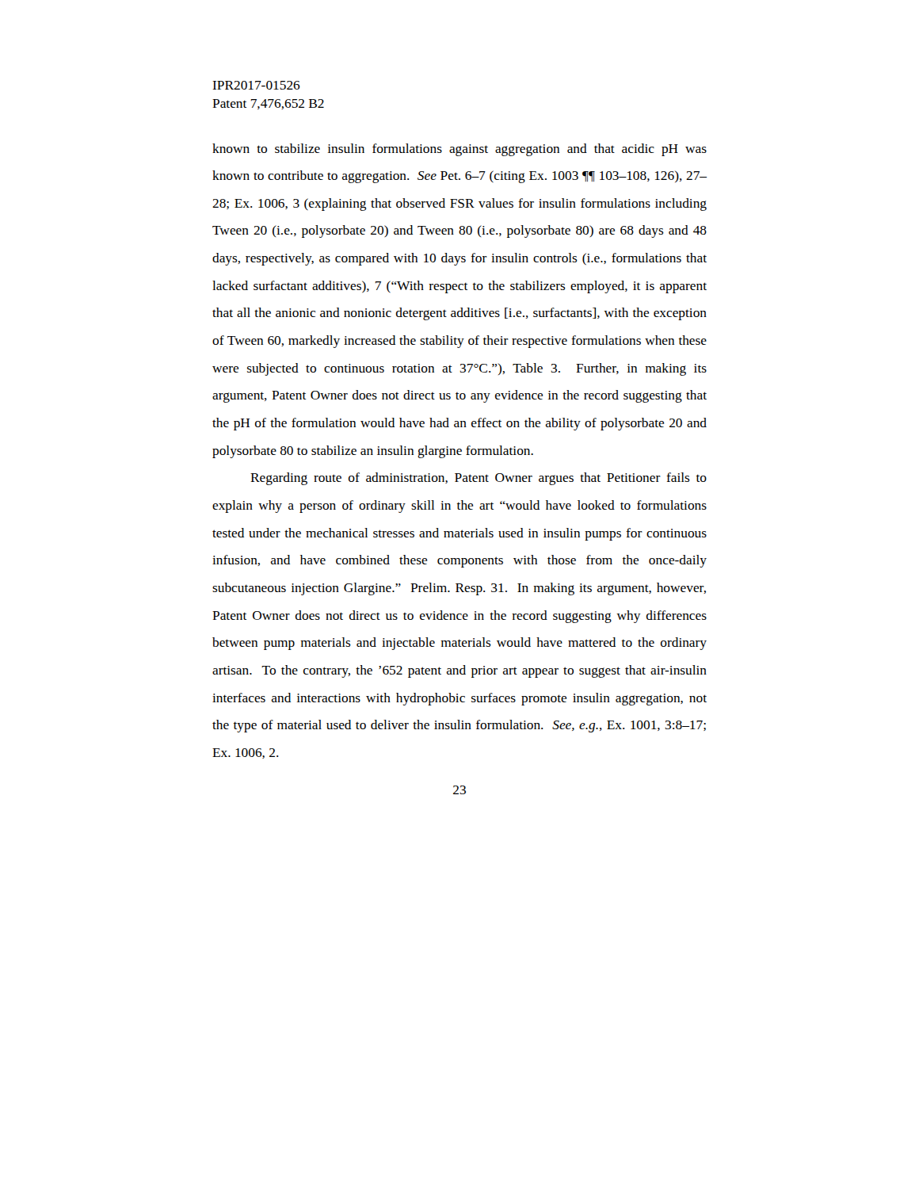IPR2017-01526
Patent 7,476,652 B2
known to stabilize insulin formulations against aggregation and that acidic pH was known to contribute to aggregation. See Pet. 6–7 (citing Ex. 1003 ¶¶ 103–108, 126), 27–28; Ex. 1006, 3 (explaining that observed FSR values for insulin formulations including Tween 20 (i.e., polysorbate 20) and Tween 80 (i.e., polysorbate 80) are 68 days and 48 days, respectively, as compared with 10 days for insulin controls (i.e., formulations that lacked surfactant additives), 7 (“With respect to the stabilizers employed, it is apparent that all the anionic and nonionic detergent additives [i.e., surfactants], with the exception of Tween 60, markedly increased the stability of their respective formulations when these were subjected to continuous rotation at 37°C.”), Table 3. Further, in making its argument, Patent Owner does not direct us to any evidence in the record suggesting that the pH of the formulation would have had an effect on the ability of polysorbate 20 and polysorbate 80 to stabilize an insulin glargine formulation.
Regarding route of administration, Patent Owner argues that Petitioner fails to explain why a person of ordinary skill in the art “would have looked to formulations tested under the mechanical stresses and materials used in insulin pumps for continuous infusion, and have combined these components with those from the once-daily subcutaneous injection Glargine.” Prelim. Resp. 31. In making its argument, however, Patent Owner does not direct us to evidence in the record suggesting why differences between pump materials and injectable materials would have mattered to the ordinary artisan. To the contrary, the ’652 patent and prior art appear to suggest that air-insulin interfaces and interactions with hydrophobic surfaces promote insulin aggregation, not the type of material used to deliver the insulin formulation. See, e.g., Ex. 1001, 3:8–17; Ex. 1006, 2.
23